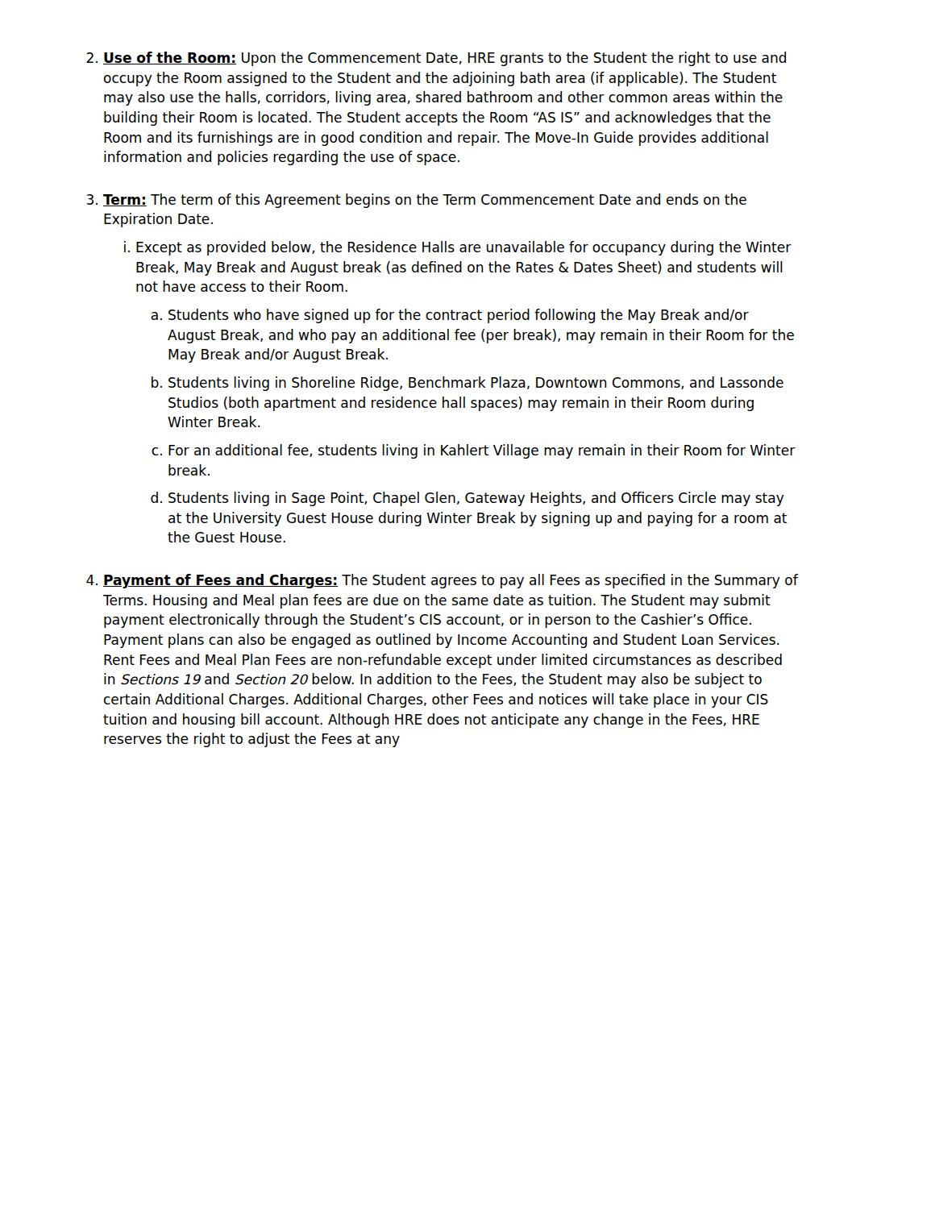Use of the Room: Upon the Commencement Date, HRE grants to the Student the right to use and occupy the Room assigned to the Student and the adjoining bath area (if applicable). The Student may also use the halls, corridors, living area, shared bathroom and other common areas within the building their Room is located. The Student accepts the Room “AS IS” and acknowledges that the Room and its furnishings are in good condition and repair. The Move-In Guide provides additional information and policies regarding the use of space.
Term: The term of this Agreement begins on the Term Commencement Date and ends on the Expiration Date.
Except as provided below, the Residence Halls are unavailable for occupancy during the Winter Break, May Break and August break (as defined on the Rates & Dates Sheet) and students will not have access to their Room.
Students who have signed up for the contract period following the May Break and/or August Break, and who pay an additional fee (per break), may remain in their Room for the May Break and/or August Break.
Students living in Shoreline Ridge, Benchmark Plaza, Downtown Commons, and Lassonde Studios (both apartment and residence hall spaces) may remain in their Room during Winter Break.
For an additional fee, students living in Kahlert Village may remain in their Room for Winter break.
Students living in Sage Point, Chapel Glen, Gateway Heights, and Officers Circle may stay at the University Guest House during Winter Break by signing up and paying for a room at the Guest House.
Payment of Fees and Charges: The Student agrees to pay all Fees as specified in the Summary of Terms. Housing and Meal plan fees are due on the same date as tuition. The Student may submit payment electronically through the Student’s CIS account, or in person to the Cashier’s Office. Payment plans can also be engaged as outlined by Income Accounting and Student Loan Services. Rent Fees and Meal Plan Fees are non-refundable except under limited circumstances as described in Sections 19 and Section 20 below. In addition to the Fees, the Student may also be subject to certain Additional Charges. Additional Charges, other Fees and notices will take place in your CIS tuition and housing bill account. Although HRE does not anticipate any change in the Fees, HRE reserves the right to adjust the Fees at any